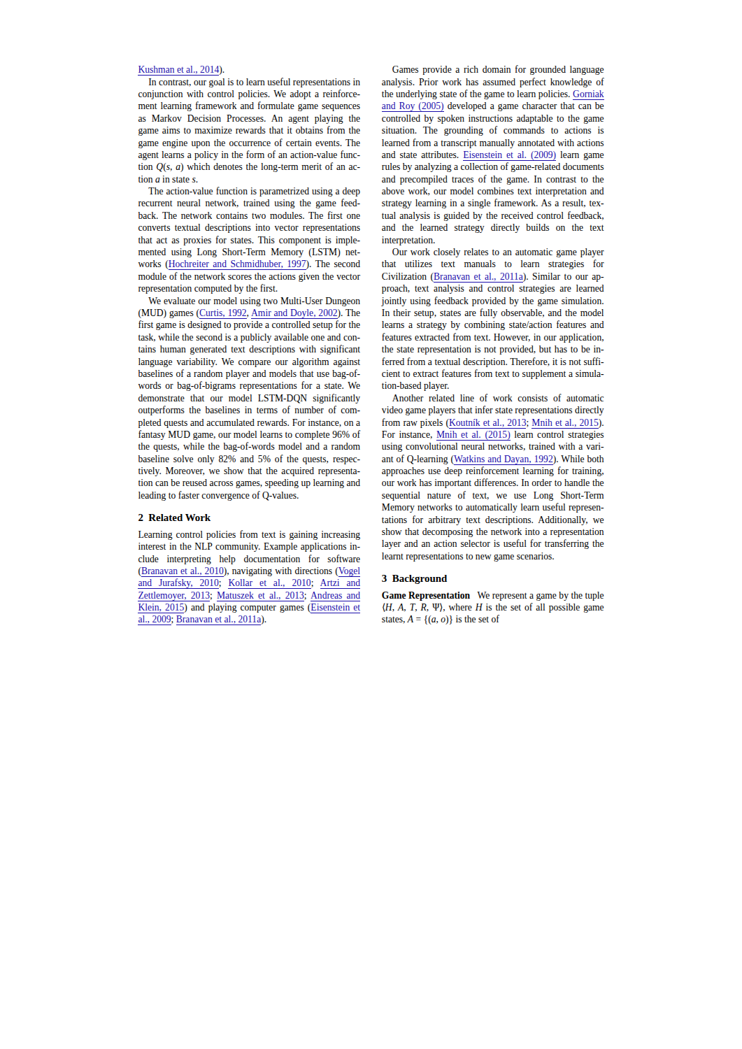Kushman et al., 2014).
In contrast, our goal is to learn useful representations in conjunction with control policies. We adopt a reinforcement learning framework and formulate game sequences as Markov Decision Processes. An agent playing the game aims to maximize rewards that it obtains from the game engine upon the occurrence of certain events. The agent learns a policy in the form of an action-value function Q(s, a) which denotes the long-term merit of an action a in state s.
The action-value function is parametrized using a deep recurrent neural network, trained using the game feedback. The network contains two modules. The first one converts textual descriptions into vector representations that act as proxies for states. This component is implemented using Long Short-Term Memory (LSTM) networks (Hochreiter and Schmidhuber, 1997). The second module of the network scores the actions given the vector representation computed by the first.
We evaluate our model using two Multi-User Dungeon (MUD) games (Curtis, 1992, Amir and Doyle, 2002). The first game is designed to provide a controlled setup for the task, while the second is a publicly available one and contains human generated text descriptions with significant language variability. We compare our algorithm against baselines of a random player and models that use bag-of-words or bag-of-bigrams representations for a state. We demonstrate that our model LSTM-DQN significantly outperforms the baselines in terms of number of completed quests and accumulated rewards. For instance, on a fantasy MUD game, our model learns to complete 96% of the quests, while the bag-of-words model and a random baseline solve only 82% and 5% of the quests, respectively. Moreover, we show that the acquired representation can be reused across games, speeding up learning and leading to faster convergence of Q-values.
2 Related Work
Learning control policies from text is gaining increasing interest in the NLP community. Example applications include interpreting help documentation for software (Branavan et al., 2010), navigating with directions (Vogel and Jurafsky, 2010; Kollar et al., 2010; Artzi and Zettlemoyer, 2013; Matuszek et al., 2013; Andreas and Klein, 2015) and playing computer games (Eisenstein et al., 2009; Branavan et al., 2011a).
Games provide a rich domain for grounded language analysis. Prior work has assumed perfect knowledge of the underlying state of the game to learn policies. Gorniak and Roy (2005) developed a game character that can be controlled by spoken instructions adaptable to the game situation. The grounding of commands to actions is learned from a transcript manually annotated with actions and state attributes. Eisenstein et al. (2009) learn game rules by analyzing a collection of game-related documents and precompiled traces of the game. In contrast to the above work, our model combines text interpretation and strategy learning in a single framework. As a result, textual analysis is guided by the received control feedback, and the learned strategy directly builds on the text interpretation.
Our work closely relates to an automatic game player that utilizes text manuals to learn strategies for Civilization (Branavan et al., 2011a). Similar to our approach, text analysis and control strategies are learned jointly using feedback provided by the game simulation. In their setup, states are fully observable, and the model learns a strategy by combining state/action features and features extracted from text. However, in our application, the state representation is not provided, but has to be inferred from a textual description. Therefore, it is not sufficient to extract features from text to supplement a simulation-based player.
Another related line of work consists of automatic video game players that infer state representations directly from raw pixels (Koutník et al., 2013; Mnih et al., 2015). For instance, Mnih et al. (2015) learn control strategies using convolutional neural networks, trained with a variant of Q-learning (Watkins and Dayan, 1992). While both approaches use deep reinforcement learning for training, our work has important differences. In order to handle the sequential nature of text, we use Long Short-Term Memory networks to automatically learn useful representations for arbitrary text descriptions. Additionally, we show that decomposing the network into a representation layer and an action selector is useful for transferring the learnt representations to new game scenarios.
3 Background
Game Representation We represent a game by the tuple ⟨H, A, T, R, Ψ⟩, where H is the set of all possible game states, A = {(a, o)} is the set of